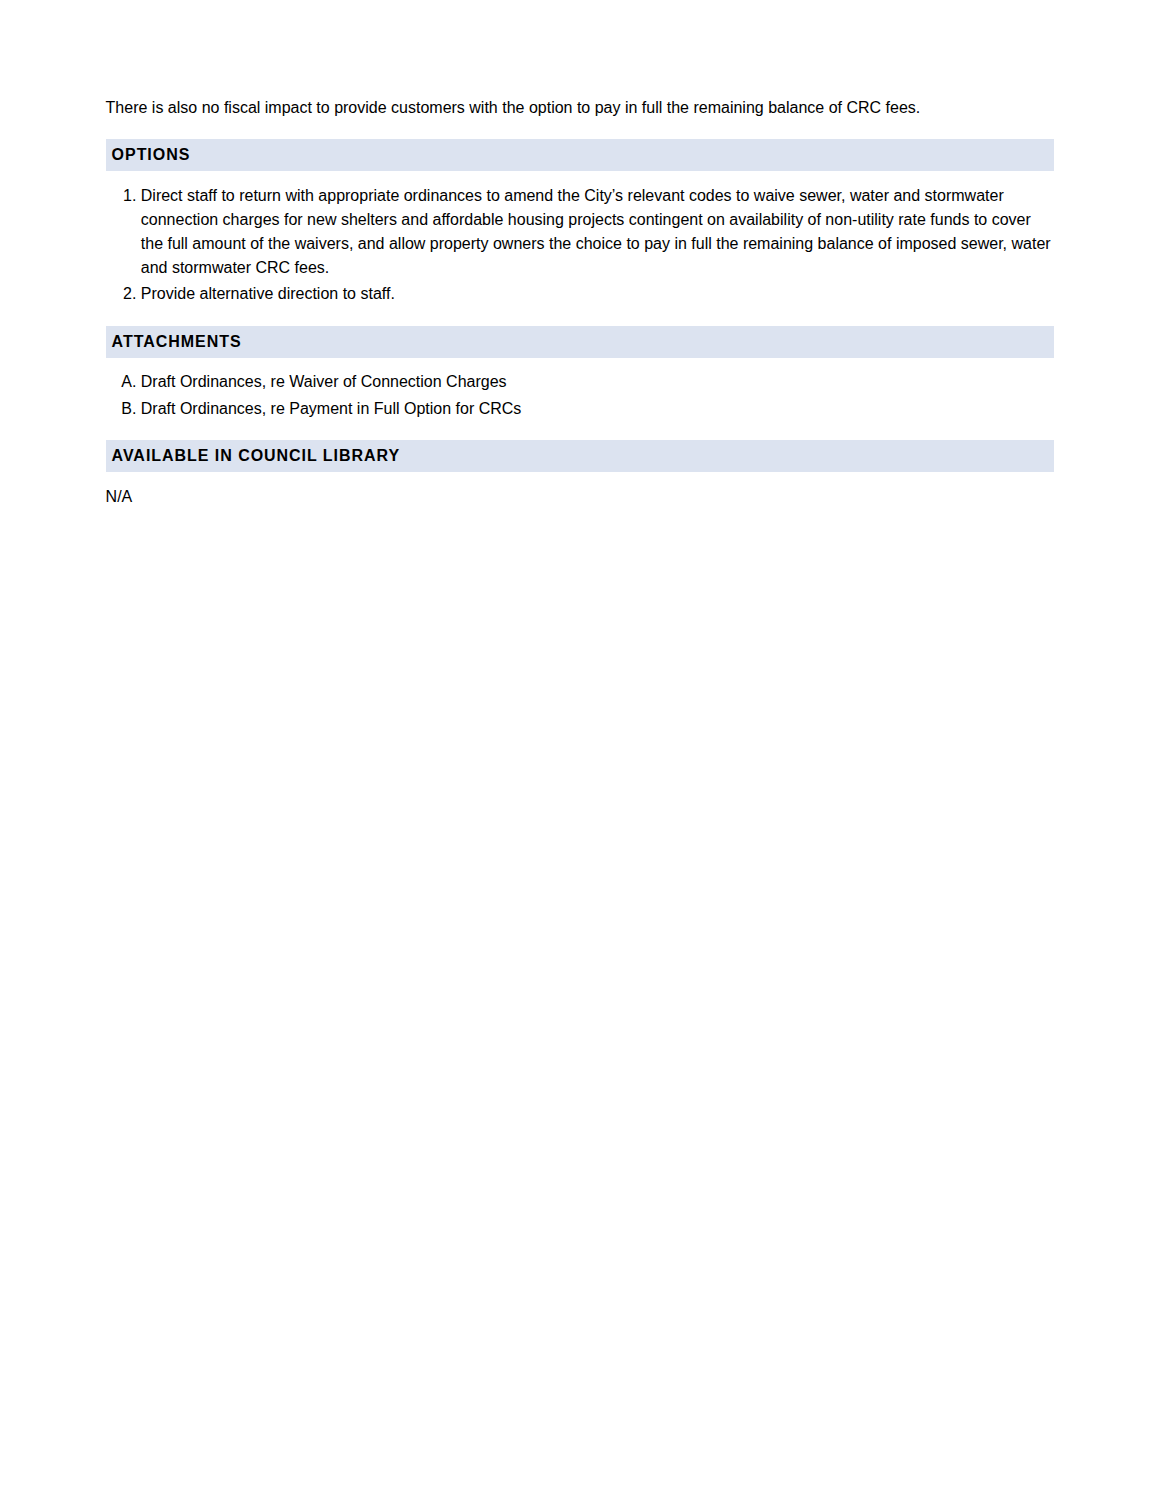There is also no fiscal impact to provide customers with the option to pay in full the remaining balance of CRC fees.
Options
Direct staff to return with appropriate ordinances to amend the City’s relevant codes to waive sewer, water and stormwater connection charges for new shelters and affordable housing projects contingent on availability of non-utility rate funds to cover the full amount of the waivers, and allow property owners the choice to pay in full the remaining balance of imposed sewer, water and stormwater CRC fees.
Provide alternative direction to staff.
Attachments
Draft Ordinances, re Waiver of Connection Charges
Draft Ordinances, re Payment in Full Option for CRCs
Available in Council Library
N/A